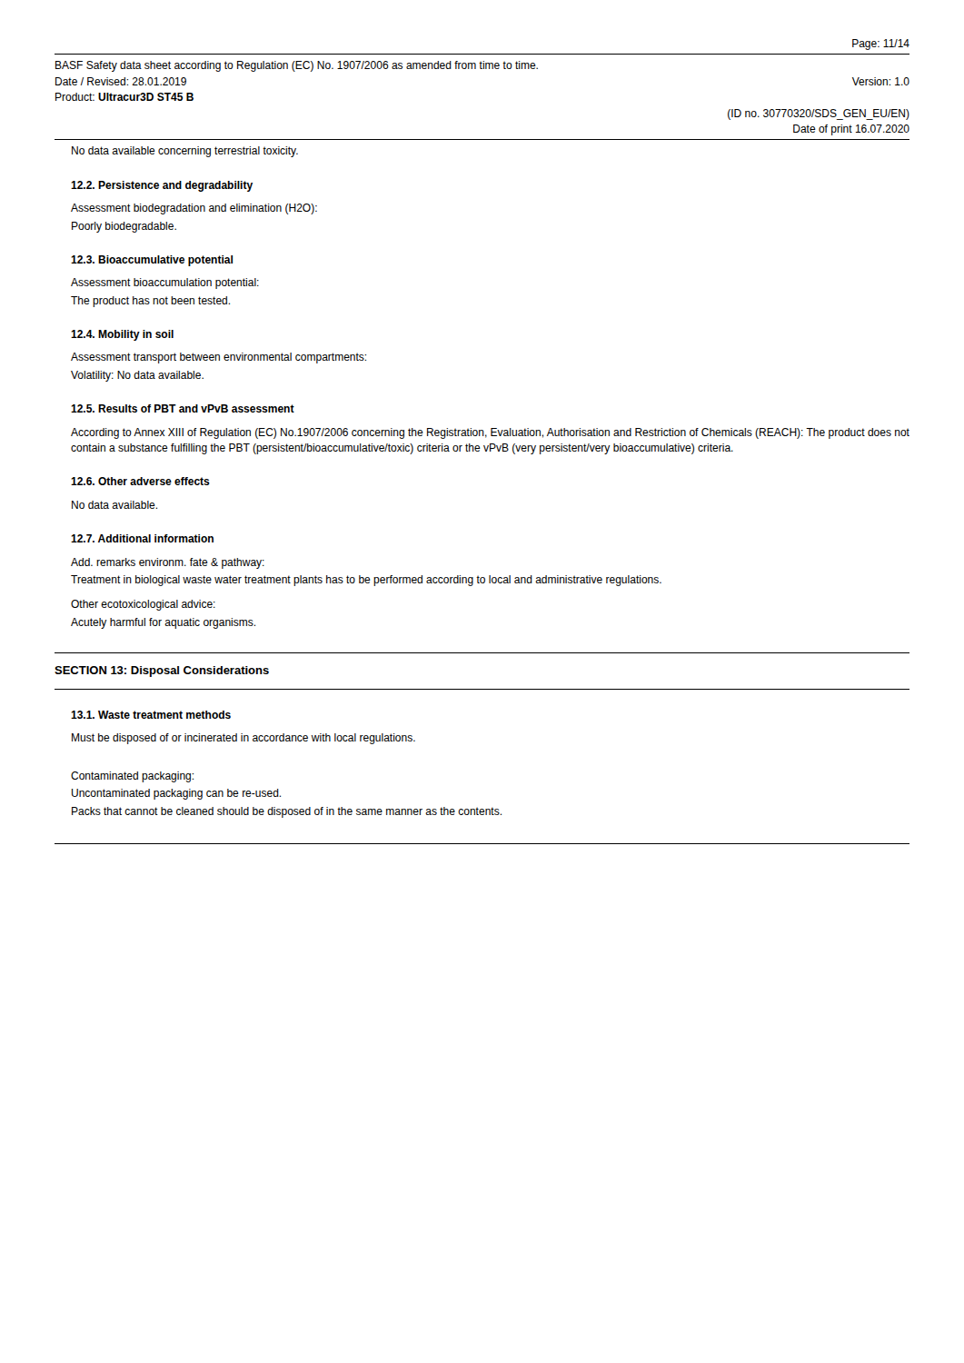Page: 11/14
BASF Safety data sheet according to Regulation (EC) No. 1907/2006 as amended from time to time.
Date / Revised: 28.01.2019 Version: 1.0
Product: Ultracur3D ST45 B
(ID no. 30770320/SDS_GEN_EU/EN)
Date of print 16.07.2020
No data available concerning terrestrial toxicity.
12.2. Persistence and degradability
Assessment biodegradation and elimination (H2O):
Poorly biodegradable.
12.3. Bioaccumulative potential
Assessment bioaccumulation potential:
The product has not been tested.
12.4. Mobility in soil
Assessment transport between environmental compartments:
Volatility: No data available.
12.5. Results of PBT and vPvB assessment
According to Annex XIII of Regulation (EC) No.1907/2006 concerning the Registration, Evaluation, Authorisation and Restriction of Chemicals (REACH): The product does not contain a substance fulfilling the PBT (persistent/bioaccumulative/toxic) criteria or the vPvB (very persistent/very bioaccumulative) criteria.
12.6. Other adverse effects
No data available.
12.7. Additional information
Add. remarks environm. fate & pathway:
Treatment in biological waste water treatment plants has to be performed according to local and administrative regulations.
Other ecotoxicological advice:
Acutely harmful for aquatic organisms.
SECTION 13: Disposal Considerations
13.1. Waste treatment methods
Must be disposed of or incinerated in accordance with local regulations.
Contaminated packaging:
Uncontaminated packaging can be re-used.
Packs that cannot be cleaned should be disposed of in the same manner as the contents.